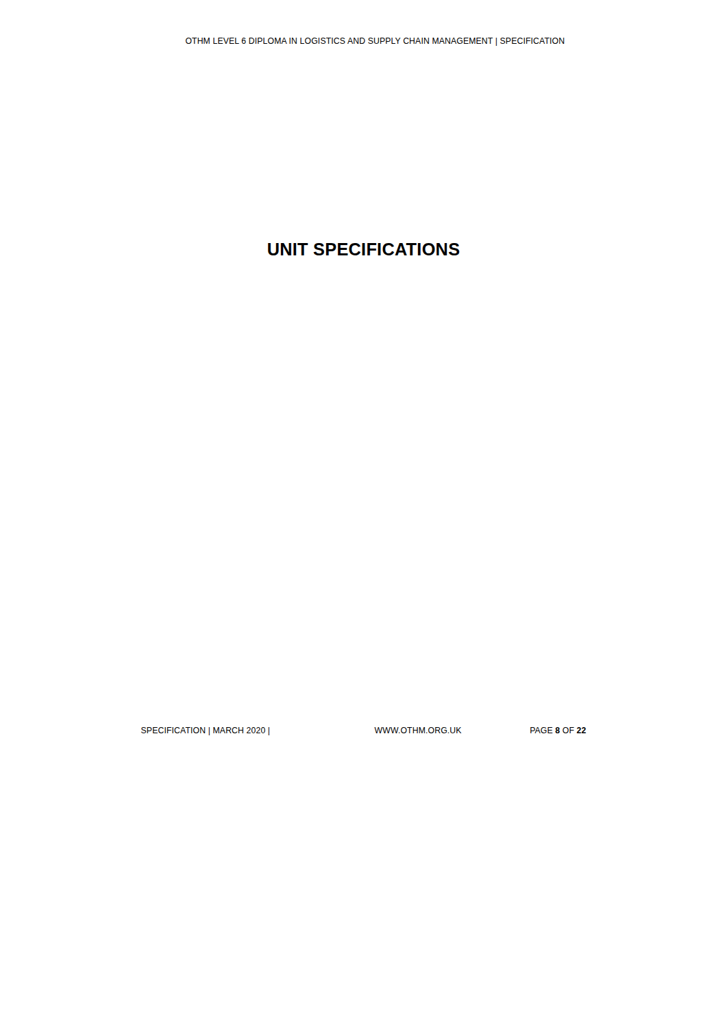OTHM LEVEL 6 DIPLOMA IN LOGISTICS AND SUPPLY CHAIN MANAGEMENT | SPECIFICATION
UNIT SPECIFICATIONS
SPECIFICATION | MARCH 2020 |
WWW.OTHM.ORG.UK
PAGE 8 OF 22